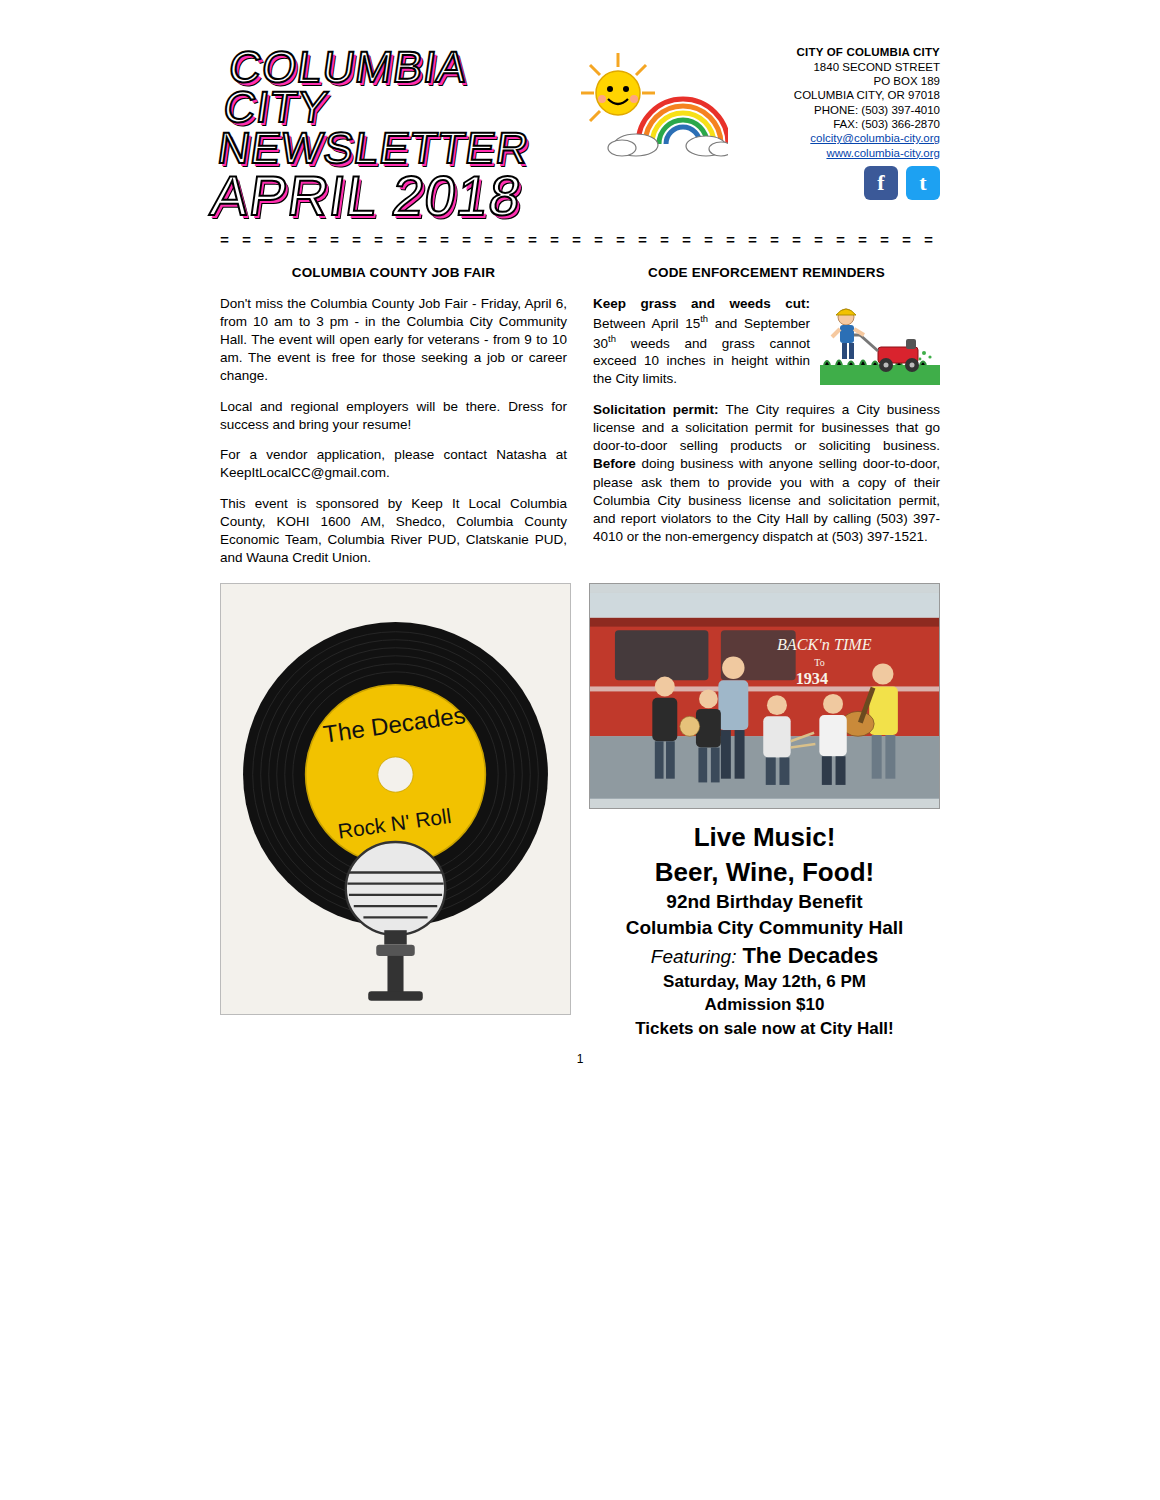COLUMBIA CITY NEWSLETTER APRIL 2018
CITY OF COLUMBIA CITY
1840 SECOND STREET
PO BOX 189
COLUMBIA CITY, OR 97018
PHONE: (503) 397-4010
FAX: (503) 366-2870
colcity@columbia-city.org
www.columbia-city.org
f t
= = = = = = = = = = = = = = = = = = = = = = = = = = = = = = = = = = = = =
COLUMBIA COUNTY JOB FAIR
Don't miss the Columbia County Job Fair - Friday, April 6, from 10 am to 3 pm - in the Columbia City Community Hall. The event will open early for veterans - from 9 to 10 am. The event is free for those seeking a job or career change.
Local and regional employers will be there. Dress for success and bring your resume!
For a vendor application, please contact Natasha at KeepItLocalCC@gmail.com.
This event is sponsored by Keep It Local Columbia County, KOHI 1600 AM, Shedco, Columbia County Economic Team, Columbia River PUD, Clatskanie PUD, and Wauna Credit Union.
CODE ENFORCEMENT REMINDERS
Keep grass and weeds cut: Between April 15th and September 30th weeds and grass cannot exceed 10 inches in height within the City limits.
Solicitation permit: The City requires a City business license and a solicitation permit for businesses that go door-to-door selling products or soliciting business. Before doing business with anyone selling door-to-door, please ask them to provide you with a copy of their Columbia City business license and solicitation permit, and report violators to the City Hall by calling (503) 397-4010 or the non-emergency dispatch at (503) 397-1521.
The Decades Rock N' Roll
BACK'n TIME To 1934
Live Music!
Beer, Wine, Food!
92nd Birthday Benefit
Columbia City Community Hall
Featuring: The Decades
Saturday, May 12th, 6 PM
Admission $10
Tickets on sale now at City Hall!
1